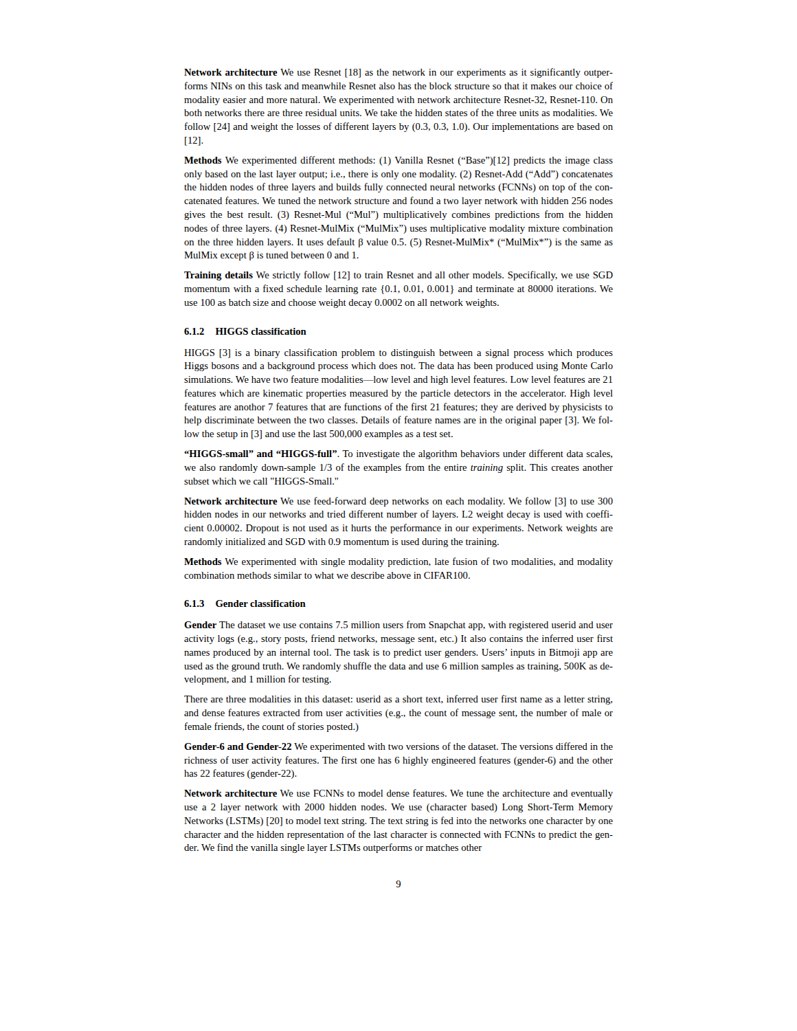Network architecture We use Resnet [18] as the network in our experiments as it significantly outperforms NINs on this task and meanwhile Resnet also has the block structure so that it makes our choice of modality easier and more natural. We experimented with network architecture Resnet-32, Resnet-110. On both networks there are three residual units. We take the hidden states of the three units as modalities. We follow [24] and weight the losses of different layers by (0.3, 0.3, 1.0). Our implementations are based on [12].
Methods We experimented different methods: (1) Vanilla Resnet (“Base”)[12] predicts the image class only based on the last layer output; i.e., there is only one modality. (2) Resnet-Add (“Add”) concatenates the hidden nodes of three layers and builds fully connected neural networks (FCNNs) on top of the concatenated features. We tuned the network structure and found a two layer network with hidden 256 nodes gives the best result. (3) Resnet-Mul (“Mul”) multiplicatively combines predictions from the hidden nodes of three layers. (4) Resnet-MulMix (“MulMix”) uses multiplicative modality mixture combination on the three hidden layers. It uses default β value 0.5. (5) Resnet-MulMix* (“MulMix*”) is the same as MulMix except β is tuned between 0 and 1.
Training details We strictly follow [12] to train Resnet and all other models. Specifically, we use SGD momentum with a fixed schedule learning rate {0.1, 0.01, 0.001} and terminate at 80000 iterations. We use 100 as batch size and choose weight decay 0.0002 on all network weights.
6.1.2 HIGGS classification
HIGGS [3] is a binary classification problem to distinguish between a signal process which produces Higgs bosons and a background process which does not. The data has been produced using Monte Carlo simulations. We have two feature modalities—low level and high level features. Low level features are 21 features which are kinematic properties measured by the particle detectors in the accelerator. High level features are anothor 7 features that are functions of the first 21 features; they are derived by physicists to help discriminate between the two classes. Details of feature names are in the original paper [3]. We follow the setup in [3] and use the last 500,000 examples as a test set.
“HIGGS-small” and “HIGGS-full”. To investigate the algorithm behaviors under different data scales, we also randomly down-sample 1/3 of the examples from the entire training split. This creates another subset which we call "HIGGS-Small."
Network architecture We use feed-forward deep networks on each modality. We follow [3] to use 300 hidden nodes in our networks and tried different number of layers. L2 weight decay is used with coefficient 0.00002. Dropout is not used as it hurts the performance in our experiments. Network weights are randomly initialized and SGD with 0.9 momentum is used during the training.
Methods We experimented with single modality prediction, late fusion of two modalities, and modality combination methods similar to what we describe above in CIFAR100.
6.1.3 Gender classification
Gender The dataset we use contains 7.5 million users from Snapchat app, with registered userid and user activity logs (e.g., story posts, friend networks, message sent, etc.) It also contains the inferred user first names produced by an internal tool. The task is to predict user genders. Users’ inputs in Bitmoji app are used as the ground truth. We randomly shuffle the data and use 6 million samples as training, 500K as development, and 1 million for testing.
There are three modalities in this dataset: userid as a short text, inferred user first name as a letter string, and dense features extracted from user activities (e.g., the count of message sent, the number of male or female friends, the count of stories posted.)
Gender-6 and Gender-22 We experimented with two versions of the dataset. The versions differed in the richness of user activity features. The first one has 6 highly engineered features (gender-6) and the other has 22 features (gender-22).
Network architecture We use FCNNs to model dense features. We tune the architecture and eventually use a 2 layer network with 2000 hidden nodes. We use (character based) Long Short-Term Memory Networks (LSTMs) [20] to model text string. The text string is fed into the networks one character by one character and the hidden representation of the last character is connected with FCNNs to predict the gender. We find the vanilla single layer LSTMs outperforms or matches other
9